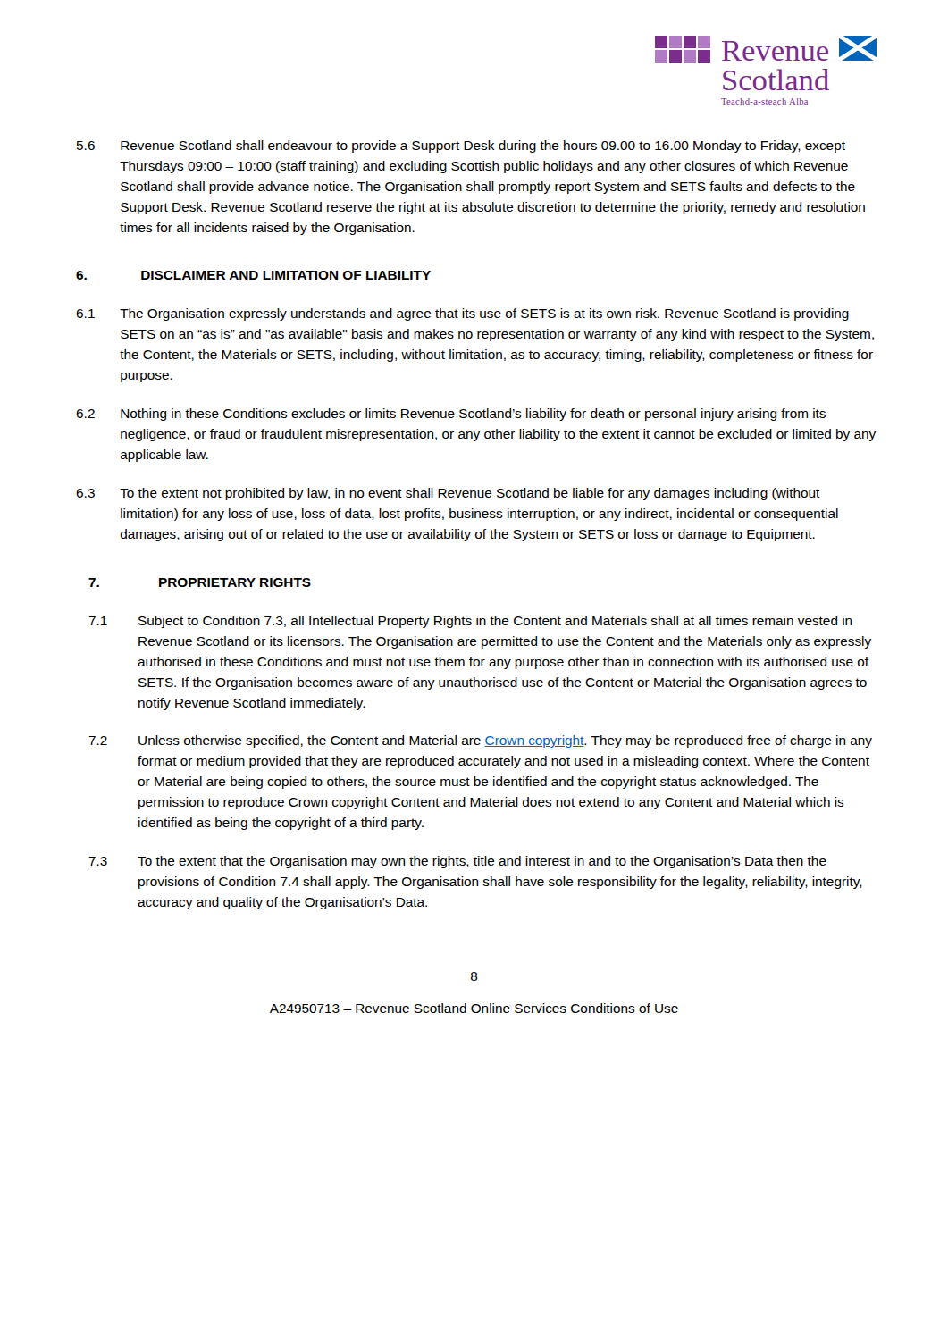Revenue
Scotland
Teachd-a-steach Alba
5.6
Revenue Scotland shall endeavour to provide a Support Desk during the hours 09.00 to 16.00 Monday to Friday, except Thursdays 09:00 – 10:00 (staff training) and excluding Scottish public holidays and any other closures of which Revenue Scotland shall provide advance notice. The Organisation shall promptly report System and SETS faults and defects to the Support Desk. Revenue Scotland reserve the right at its absolute discretion to determine the priority, remedy and resolution times for all incidents raised by the Organisation.
6.
DISCLAIMER AND LIMITATION OF LIABILITY
6.1
The Organisation expressly understands and agree that its use of SETS is at its own risk. Revenue Scotland is providing SETS on an “as is” and "as available" basis and makes no representation or warranty of any kind with respect to the System, the Content, the Materials or SETS, including, without limitation, as to accuracy, timing, reliability, completeness or fitness for purpose.
6.2
Nothing in these Conditions excludes or limits Revenue Scotland’s liability for death or personal injury arising from its negligence, or fraud or fraudulent misrepresentation, or any other liability to the extent it cannot be excluded or limited by any applicable law.
6.3
To the extent not prohibited by law, in no event shall Revenue Scotland be liable for any damages including (without limitation) for any loss of use, loss of data, lost profits, business interruption, or any indirect, incidental or consequential damages, arising out of or related to the use or availability of the System or SETS or loss or damage to Equipment.
7.
PROPRIETARY RIGHTS
7.1
Subject to Condition 7.3, all Intellectual Property Rights in the Content and Materials shall at all times remain vested in Revenue Scotland or its licensors. The Organisation are permitted to use the Content and the Materials only as expressly authorised in these Conditions and must not use them for any purpose other than in connection with its authorised use of SETS. If the Organisation becomes aware of any unauthorised use of the Content or Material the Organisation agrees to notify Revenue Scotland immediately.
7.2
Unless otherwise specified, the Content and Material are Crown copyright. They may be reproduced free of charge in any format or medium provided that they are reproduced accurately and not used in a misleading context. Where the Content or Material are being copied to others, the source must be identified and the copyright status acknowledged. The permission to reproduce Crown copyright Content and Material does not extend to any Content and Material which is identified as being the copyright of a third party.
7.3
To the extent that the Organisation may own the rights, title and interest in and to the Organisation’s Data then the provisions of Condition 7.4 shall apply. The Organisation shall have sole responsibility for the legality, reliability, integrity, accuracy and quality of the Organisation’s Data.
8
A24950713 – Revenue Scotland Online Services Conditions of Use